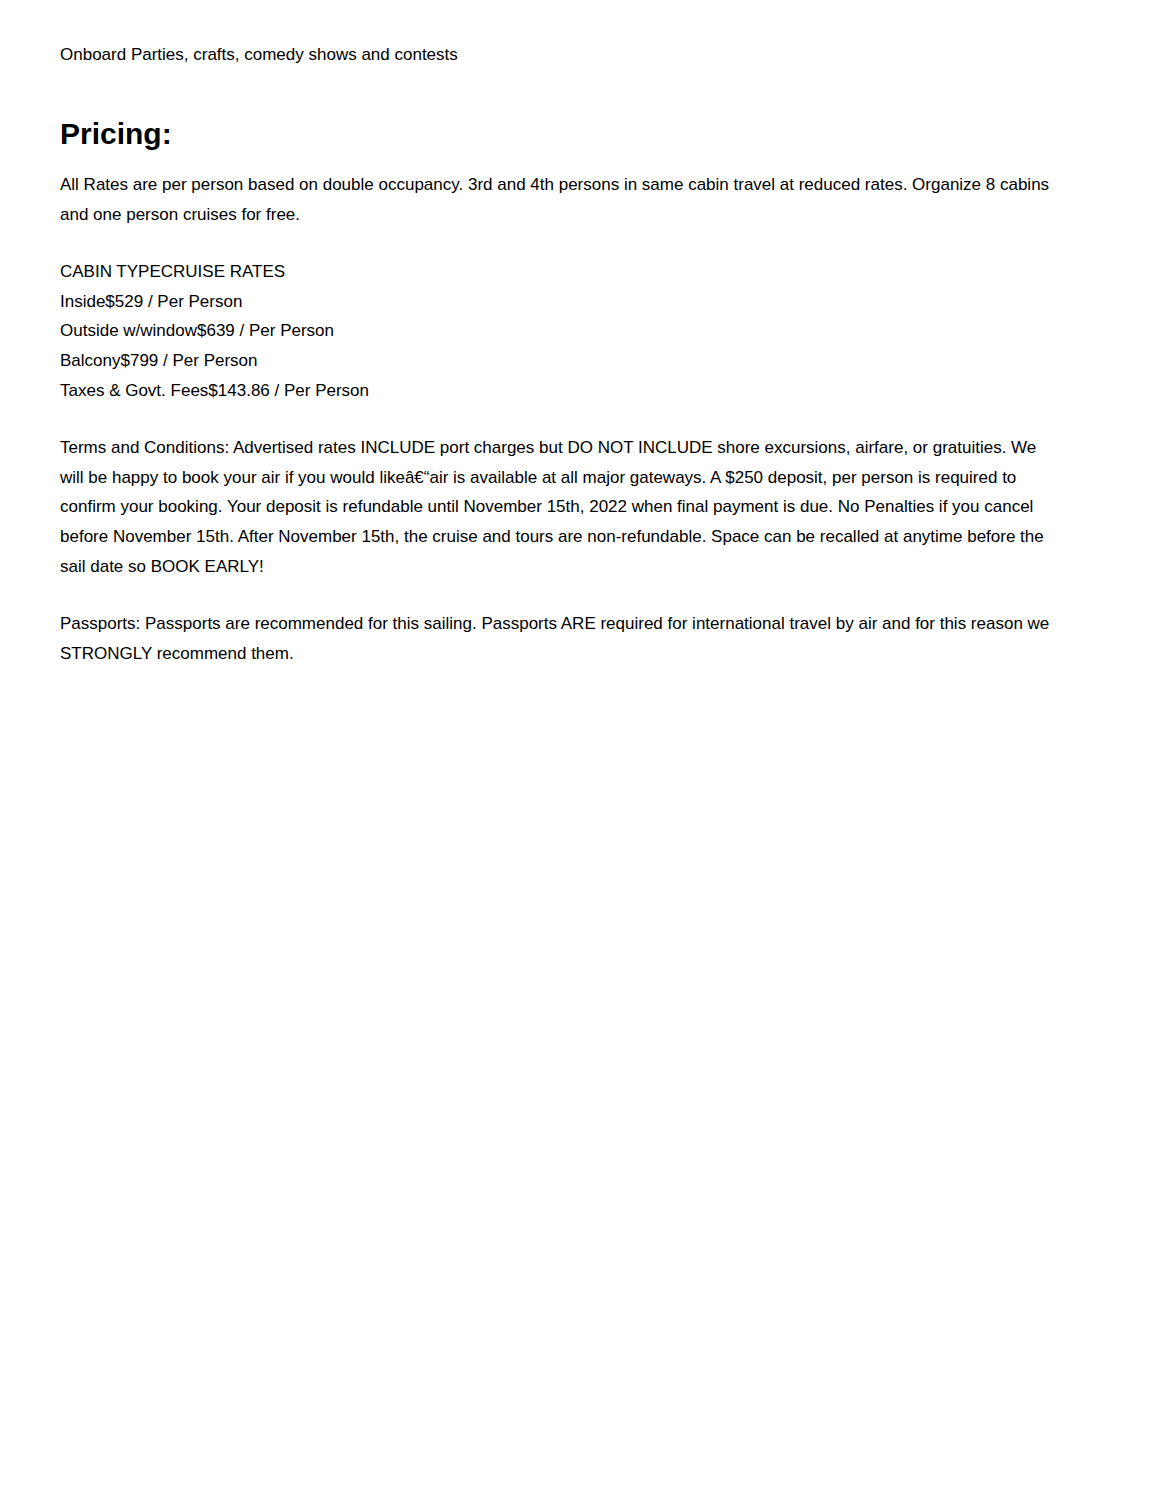Onboard Parties, crafts, comedy shows and contests
Pricing:
All Rates are per person based on double occupancy. 3rd and 4th persons in same cabin travel at reduced rates. Organize 8 cabins and one person cruises for free.
CABIN TYPECRUISE RATES
Inside$529 / Per Person
Outside w/window$639 / Per Person
Balcony$799 / Per Person
Taxes & Govt. Fees$143.86 / Per Person
Terms and Conditions: Advertised rates INCLUDE port charges but DO NOT INCLUDE shore excursions, airfare, or gratuities. We will be happy to book your air if you would likeâ€“air is available at all major gateways. A $250 deposit, per person is required to confirm your booking. Your deposit is refundable until November 15th, 2022 when final payment is due. No Penalties if you cancel before November 15th. After November 15th, the cruise and tours are non-refundable. Space can be recalled at anytime before the sail date so BOOK EARLY!
Passports: Passports are recommended for this sailing. Passports ARE required for international travel by air and for this reason we STRONGLY recommend them.